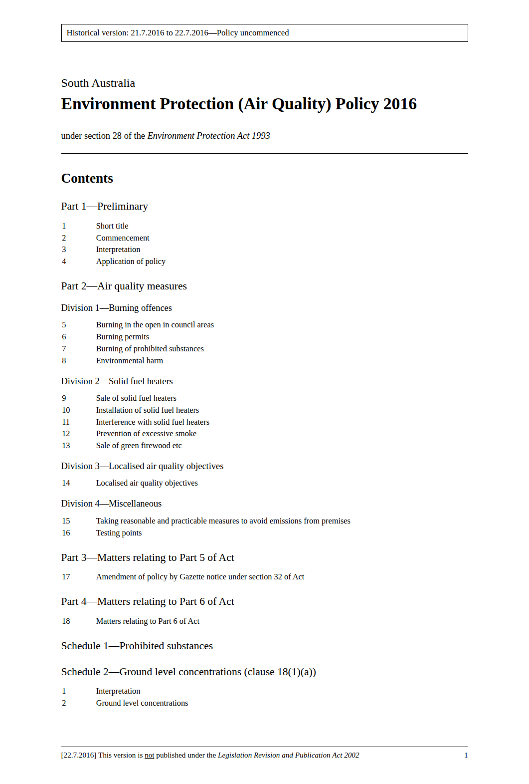Historical version: 21.7.2016 to 22.7.2016—Policy uncommenced
South Australia
Environment Protection (Air Quality) Policy 2016
under section 28 of the Environment Protection Act 1993
Contents
Part 1—Preliminary
| 1 | Short title |
| 2 | Commencement |
| 3 | Interpretation |
| 4 | Application of policy |
Part 2—Air quality measures
Division 1—Burning offences
| 5 | Burning in the open in council areas |
| 6 | Burning permits |
| 7 | Burning of prohibited substances |
| 8 | Environmental harm |
Division 2—Solid fuel heaters
| 9 | Sale of solid fuel heaters |
| 10 | Installation of solid fuel heaters |
| 11 | Interference with solid fuel heaters |
| 12 | Prevention of excessive smoke |
| 13 | Sale of green firewood etc |
Division 3—Localised air quality objectives
| 14 | Localised air quality objectives |
Division 4—Miscellaneous
| 15 | Taking reasonable and practicable measures to avoid emissions from premises |
| 16 | Testing points |
Part 3—Matters relating to Part 5 of Act
| 17 | Amendment of policy by Gazette notice under section 32 of Act |
Part 4—Matters relating to Part 6 of Act
| 18 | Matters relating to Part 6 of Act |
Schedule 1—Prohibited substances
Schedule 2—Ground level concentrations (clause 18(1)(a))
| 1 | Interpretation |
| 2 | Ground level concentrations |
[22.7.2016] This version is not published under the Legislation Revision and Publication Act 2002 1